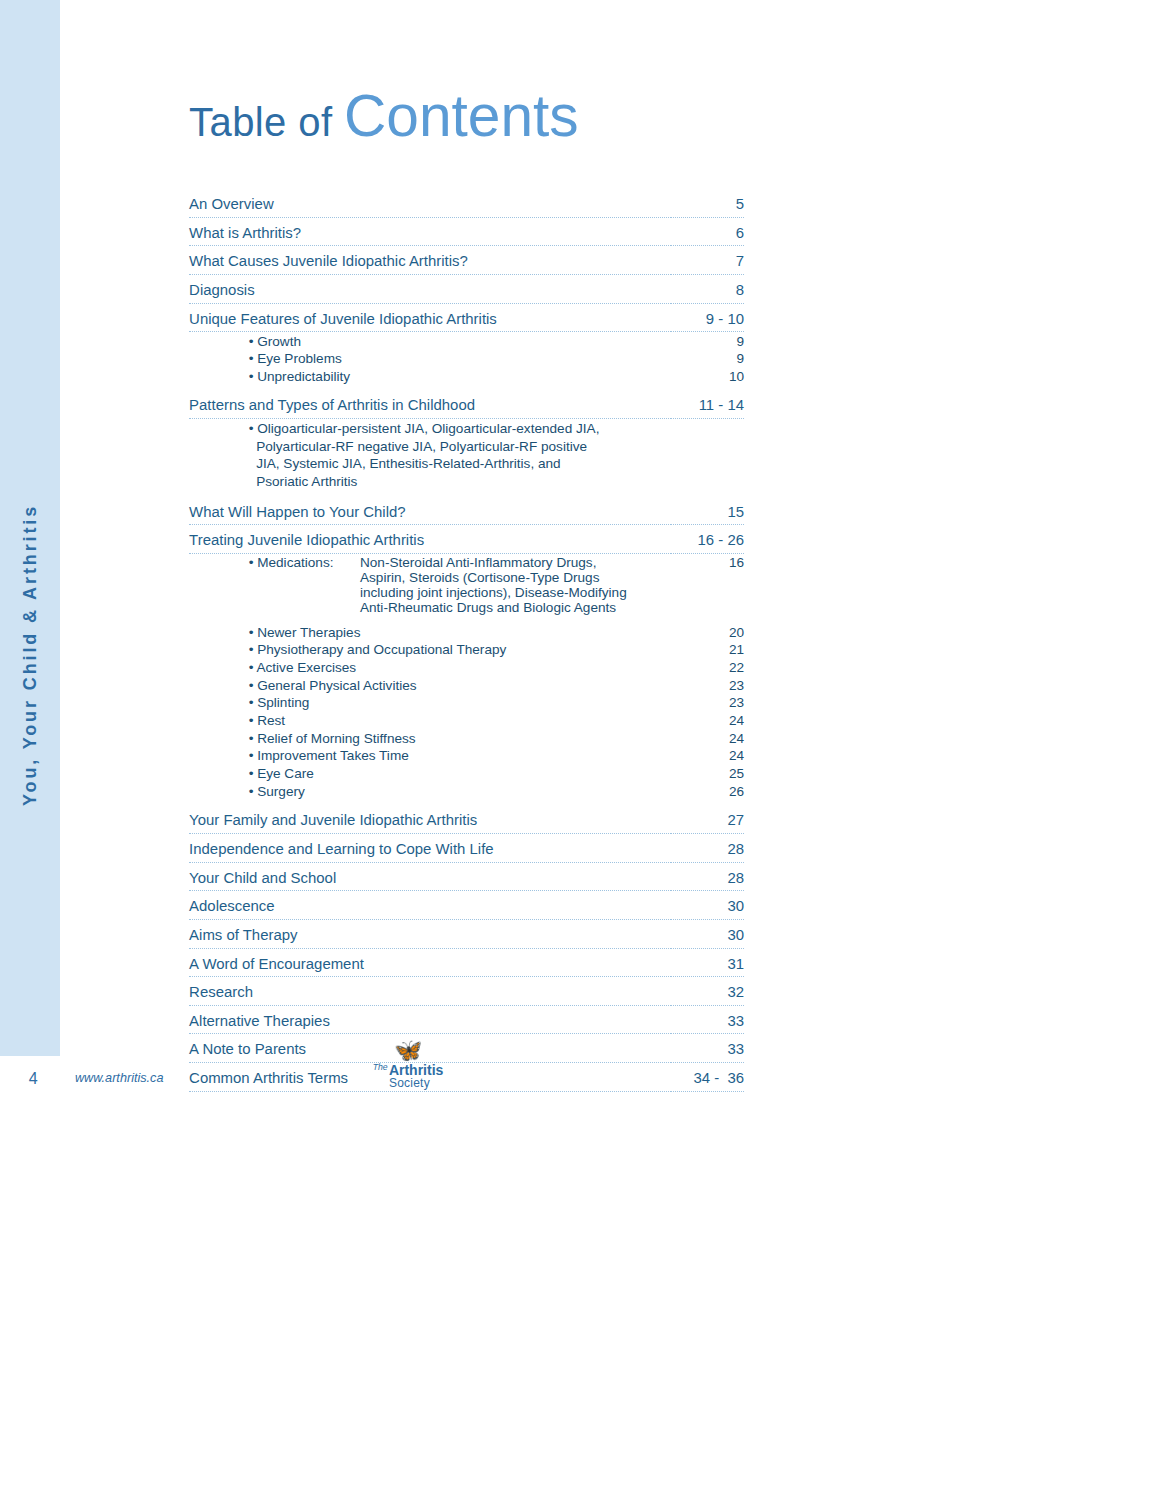You, Your Child & Arthritis
Table of Contents
| An Overview | 5 |
| What is Arthritis? | 6 |
| What Causes Juvenile Idiopathic Arthritis? | 7 |
| Diagnosis | 8 |
| Unique Features of Juvenile Idiopathic Arthritis | 9 - 10 |
| Growth | 9 |
| Eye Problems | 9 |
| Unpredictability | 10 |
| Patterns and Types of Arthritis in Childhood | 11 - 14 |
| Oligoarticular-persistent JIA, Oligoarticular-extended JIA, Polyarticular-RF negative JIA, Polyarticular-RF positive JIA, Systemic JIA, Enthesitis-Related-Arthritis, and Psoriatic Arthritis |
| What Will Happen to Your Child? | 15 |
| Treating Juvenile Idiopathic Arthritis | 16 - 26 |
| Medications: Non-Steroidal Anti-Inflammatory Drugs, Aspirin, Steroids (Cortisone-Type Drugs including joint injections), Disease-Modifying Anti-Rheumatic Drugs and Biologic Agents | 16 |
| Newer Therapies | 20 |
| Physiotherapy and Occupational Therapy | 21 |
| Active Exercises | 22 |
| General Physical Activities | 23 |
| Splinting | 23 |
| Rest | 24 |
| Relief of Morning Stiffness | 24 |
| Improvement Takes Time | 24 |
| Eye Care | 25 |
| Surgery | 26 |
| Your Family and Juvenile Idiopathic Arthritis | 27 |
| Independence and Learning to Cope With Life | 28 |
| Your Child and School | 28 |
| Adolescence | 30 |
| Aims of Therapy | 30 |
| A Word of Encouragement | 31 |
| Research | 32 |
| Alternative Therapies | 33 |
| A Note to Parents | 33 |
| Common Arthritis Terms | 34 - 36 |
4
www.arthritis.ca
🦋 The Arthritis Society